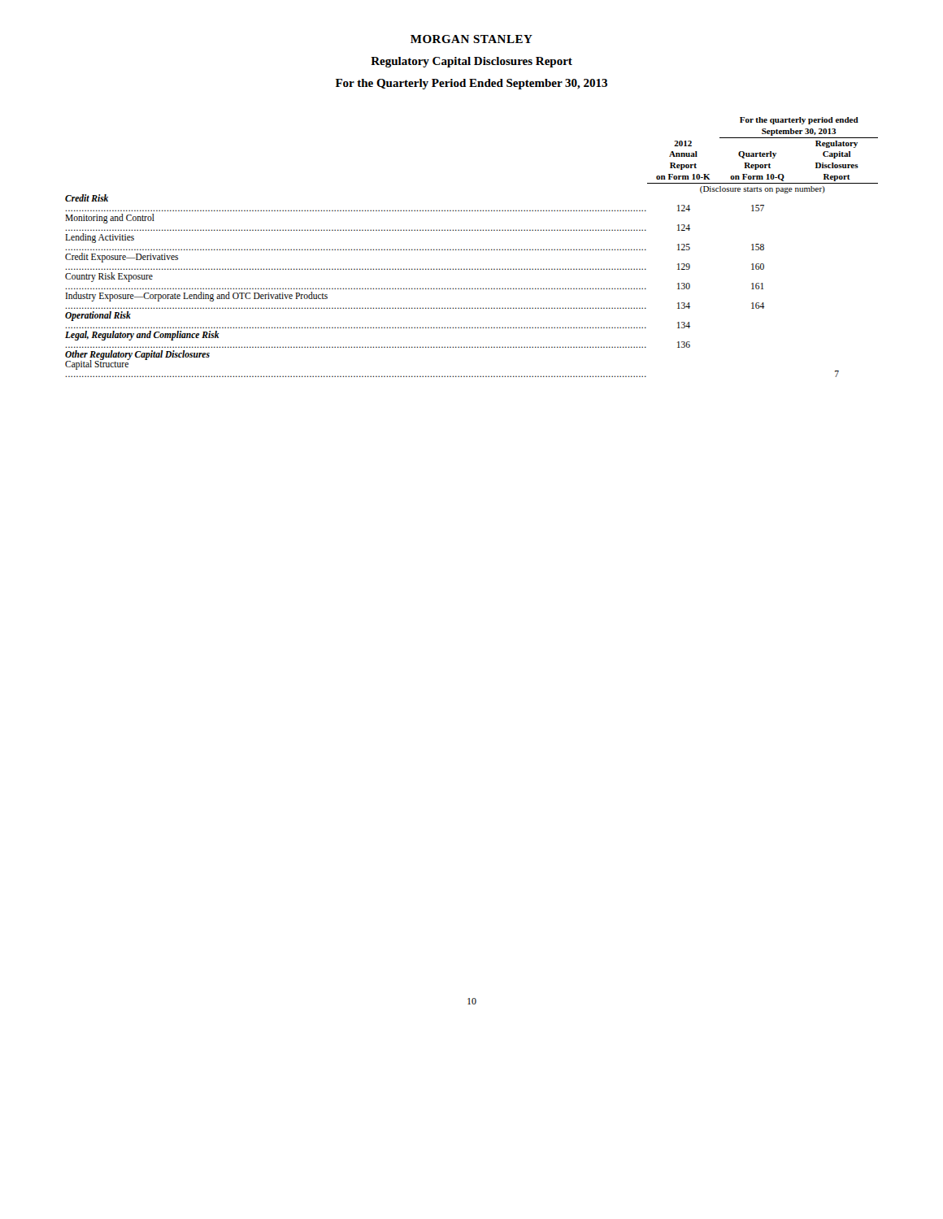MORGAN STANLEY
Regulatory Capital Disclosures Report
For the Quarterly Period Ended September 30, 2013
| | | For the quarterly period ended September 30, 2013 |
| | 2012 Annual Report on Form 10-K | Quarterly Report on Form 10-Q | Regulatory Capital Disclosures Report |
| | (Disclosure starts on page number) |
| Credit Risk | 124 | 157 | |
| Monitoring and Control | 124 | | |
| Lending Activities | 125 | 158 | |
| Credit Exposure—Derivatives | 129 | 160 | |
| Country Risk Exposure | 130 | 161 | |
| Industry Exposure—Corporate Lending and OTC Derivative Products | 134 | 164 | |
| Operational Risk | 134 | | |
| Legal, Regulatory and Compliance Risk | 136 | | |
| Other Regulatory Capital Disclosures | | | |
| Capital Structure | | | 7 |
10